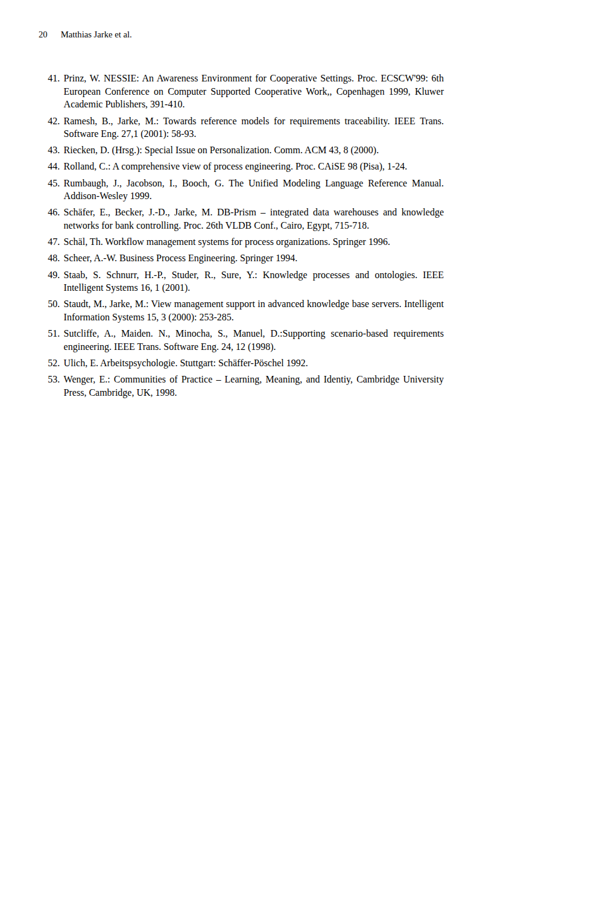20 Matthias Jarke et al.
41. Prinz, W. NESSIE: An Awareness Environment for Cooperative Settings. Proc. ECSCW'99: 6th European Conference on Computer Supported Cooperative Work,, Copenhagen 1999, Kluwer Academic Publishers, 391-410.
42. Ramesh, B., Jarke, M.: Towards reference models for requirements traceability. IEEE Trans. Software Eng. 27,1 (2001): 58-93.
43. Riecken, D. (Hrsg.): Special Issue on Personalization. Comm. ACM 43, 8 (2000).
44. Rolland, C.: A comprehensive view of process engineering. Proc. CAiSE 98 (Pisa), 1-24.
45. Rumbaugh, J., Jacobson, I., Booch, G. The Unified Modeling Language Reference Manual. Addison-Wesley 1999.
46. Schäfer, E., Becker, J.-D., Jarke, M. DB-Prism – integrated data warehouses and knowledge networks for bank controlling. Proc. 26th VLDB Conf., Cairo, Egypt, 715-718.
47. Schäl, Th. Workflow management systems for process organizations. Springer 1996.
48. Scheer, A.-W. Business Process Engineering. Springer 1994.
49. Staab, S. Schnurr, H.-P., Studer, R., Sure, Y.: Knowledge processes and ontologies. IEEE Intelligent Systems 16, 1 (2001).
50. Staudt, M., Jarke, M.: View management support in advanced knowledge base servers. Intelligent Information Systems 15, 3 (2000): 253-285.
51. Sutcliffe, A., Maiden. N., Minocha, S., Manuel, D.:Supporting scenario-based requirements engineering. IEEE Trans. Software Eng. 24, 12 (1998).
52. Ulich, E. Arbeitspsychologie. Stuttgart: Schäffer-Pöschel 1992.
53. Wenger, E.: Communities of Practice – Learning, Meaning, and Identiy, Cambridge University Press, Cambridge, UK, 1998.